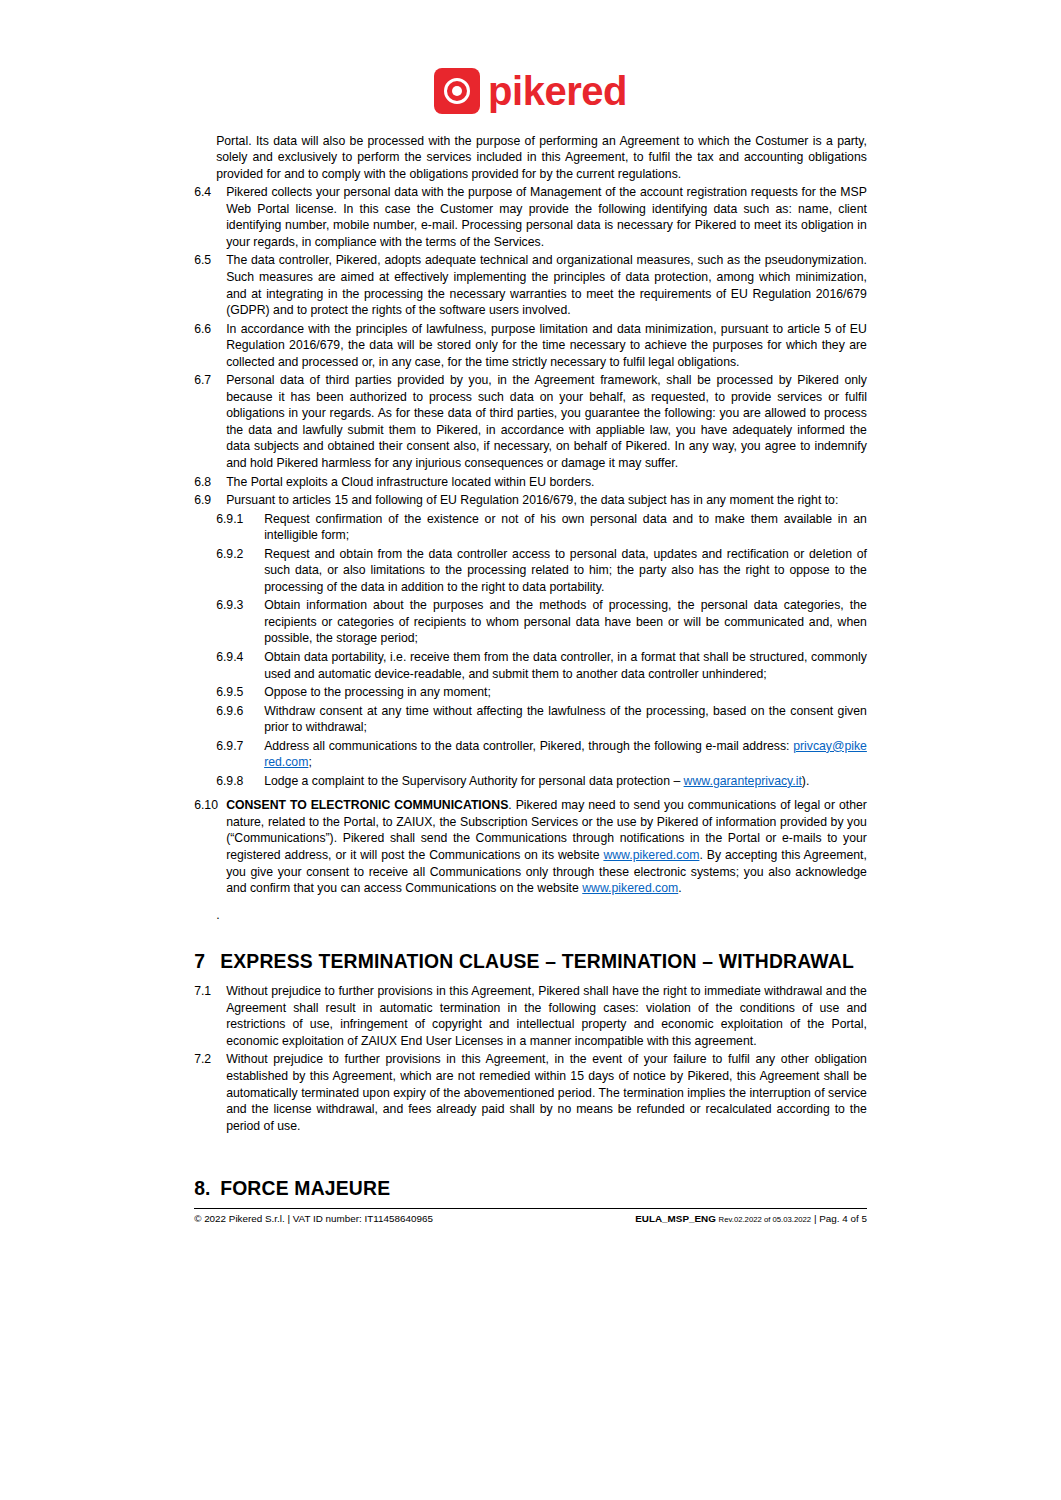pikered
Portal. Its data will also be processed with the purpose of performing an Agreement to which the Costumer is a party, solely and exclusively to perform the services included in this Agreement, to fulfil the tax and accounting obligations provided for and to comply with the obligations provided for by the current regulations.
6.4 Pikered collects your personal data with the purpose of Management of the account registration requests for the MSP Web Portal license. In this case the Customer may provide the following identifying data such as: name, client identifying number, mobile number, e-mail. Processing personal data is necessary for Pikered to meet its obligation in your regards, in compliance with the terms of the Services.
6.5 The data controller, Pikered, adopts adequate technical and organizational measures, such as the pseudonymization. Such measures are aimed at effectively implementing the principles of data protection, among which minimization, and at integrating in the processing the necessary warranties to meet the requirements of EU Regulation 2016/679 (GDPR) and to protect the rights of the software users involved.
6.6 In accordance with the principles of lawfulness, purpose limitation and data minimization, pursuant to article 5 of EU Regulation 2016/679, the data will be stored only for the time necessary to achieve the purposes for which they are collected and processed or, in any case, for the time strictly necessary to fulfil legal obligations.
6.7 Personal data of third parties provided by you, in the Agreement framework, shall be processed by Pikered only because it has been authorized to process such data on your behalf, as requested, to provide services or fulfil obligations in your regards. As for these data of third parties, you guarantee the following: you are allowed to process the data and lawfully submit them to Pikered, in accordance with appliable law, you have adequately informed the data subjects and obtained their consent also, if necessary, on behalf of Pikered. In any way, you agree to indemnify and hold Pikered harmless for any injurious consequences or damage it may suffer.
6.8 The Portal exploits a Cloud infrastructure located within EU borders.
6.9 Pursuant to articles 15 and following of EU Regulation 2016/679, the data subject has in any moment the right to:
6.9.1 Request confirmation of the existence or not of his own personal data and to make them available in an intelligible form;
6.9.2 Request and obtain from the data controller access to personal data, updates and rectification or deletion of such data, or also limitations to the processing related to him; the party also has the right to oppose to the processing of the data in addition to the right to data portability.
6.9.3 Obtain information about the purposes and the methods of processing, the personal data categories, the recipients or categories of recipients to whom personal data have been or will be communicated and, when possible, the storage period;
6.9.4 Obtain data portability, i.e. receive them from the data controller, in a format that shall be structured, commonly used and automatic device-readable, and submit them to another data controller unhindered;
6.9.5 Oppose to the processing in any moment;
6.9.6 Withdraw consent at any time without affecting the lawfulness of the processing, based on the consent given prior to withdrawal;
6.9.7 Address all communications to the data controller, Pikered, through the following e-mail address: privcay@pikered.com;
6.9.8 Lodge a complaint to the Supervisory Authority for personal data protection – www.garanteprivacy.it).
6.10 CONSENT TO ELECTRONIC COMMUNICATIONS. Pikered may need to send you communications of legal or other nature, related to the Portal, to ZAIUX, the Subscription Services or the use by Pikered of information provided by you (“Communications”). Pikered shall send the Communications through notifications in the Portal or e-mails to your registered address, or it will post the Communications on its website www.pikered.com. By accepting this Agreement, you give your consent to receive all Communications only through these electronic systems; you also acknowledge and confirm that you can access Communications on the website www.pikered.com.
.
7 EXPRESS TERMINATION CLAUSE – TERMINATION – WITHDRAWAL
7.1 Without prejudice to further provisions in this Agreement, Pikered shall have the right to immediate withdrawal and the Agreement shall result in automatic termination in the following cases: violation of the conditions of use and restrictions of use, infringement of copyright and intellectual property and economic exploitation of the Portal, economic exploitation of ZAIUX End User Licenses in a manner incompatible with this agreement.
7.2 Without prejudice to further provisions in this Agreement, in the event of your failure to fulfil any other obligation established by this Agreement, which are not remedied within 15 days of notice by Pikered, this Agreement shall be automatically terminated upon expiry of the abovementioned period. The termination implies the interruption of service and the license withdrawal, and fees already paid shall by no means be refunded or recalculated according to the period of use.
8. FORCE MAJEURE
© 2022 Pikered S.r.l. | VAT ID number: IT11458640965
EULA_MSP_ENG Rev.02.2022 of 05.03.2022 | Pag. 4 of 5